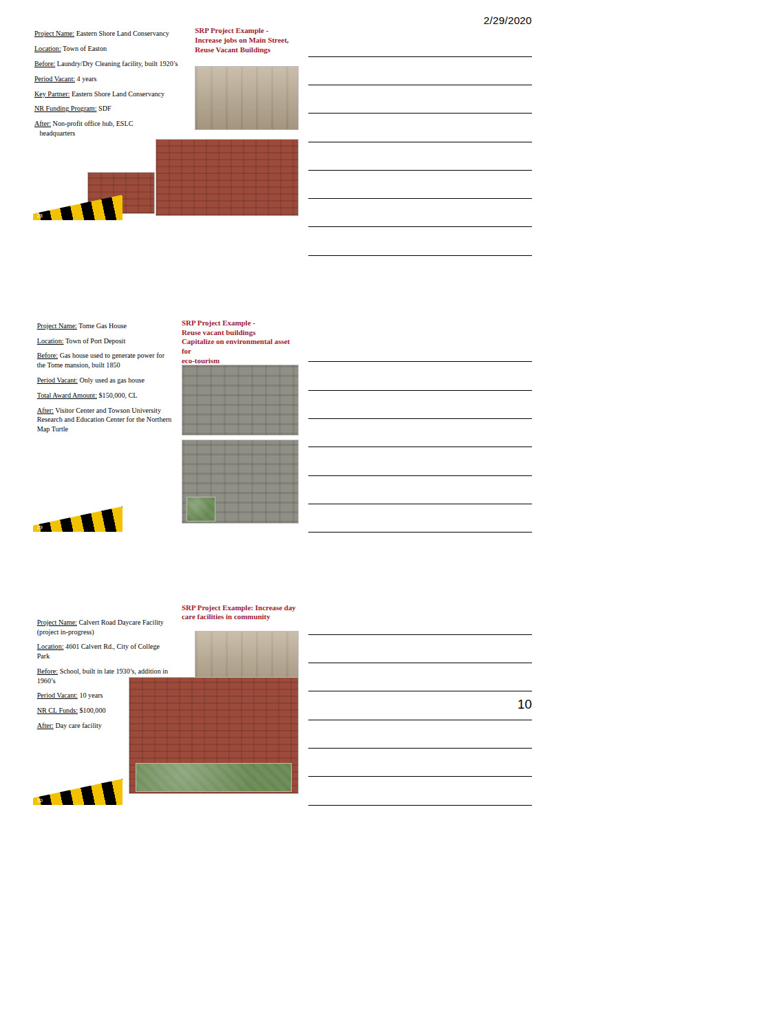2/29/2020
SRP Project Example -
Increase jobs on Main Street,
Reuse Vacant Buildings
Project Name: Eastern Shore Land Conservancy
Location: Town of Easton
Before: Laundry/Dry Cleaning facility, built 1920’s
Period Vacant: 4 years
Key Partner: Eastern Shore Land Conservancy
NR Funding Program: SDF
After: Non-profit office hub, ESLC
headquarters
28
SRP Project Example -
Reuse vacant buildings
Capitalize on environmental asset for
eco-tourism
Project Name: Tome Gas House
Location: Town of Port Deposit
Before: Gas house used to generate power for the Tome mansion, built 1850
Period Vacant: Only used as gas house
Total Award Amount: $150,000, CL
After: Visitor Center and Towson University Research and Education Center for the Northern Map Turtle
29
SRP Project Example: Increase day
care facilities in community
Project Name: Calvert Road Daycare Facility (project in-progress)
Location: 4601 Calvert Rd., City of College Park
Before: School, built in late 1930’s, addition in 1960’s
Period Vacant: 10 years
NR CL Funds: $100,000
After: Day care facility
30
10